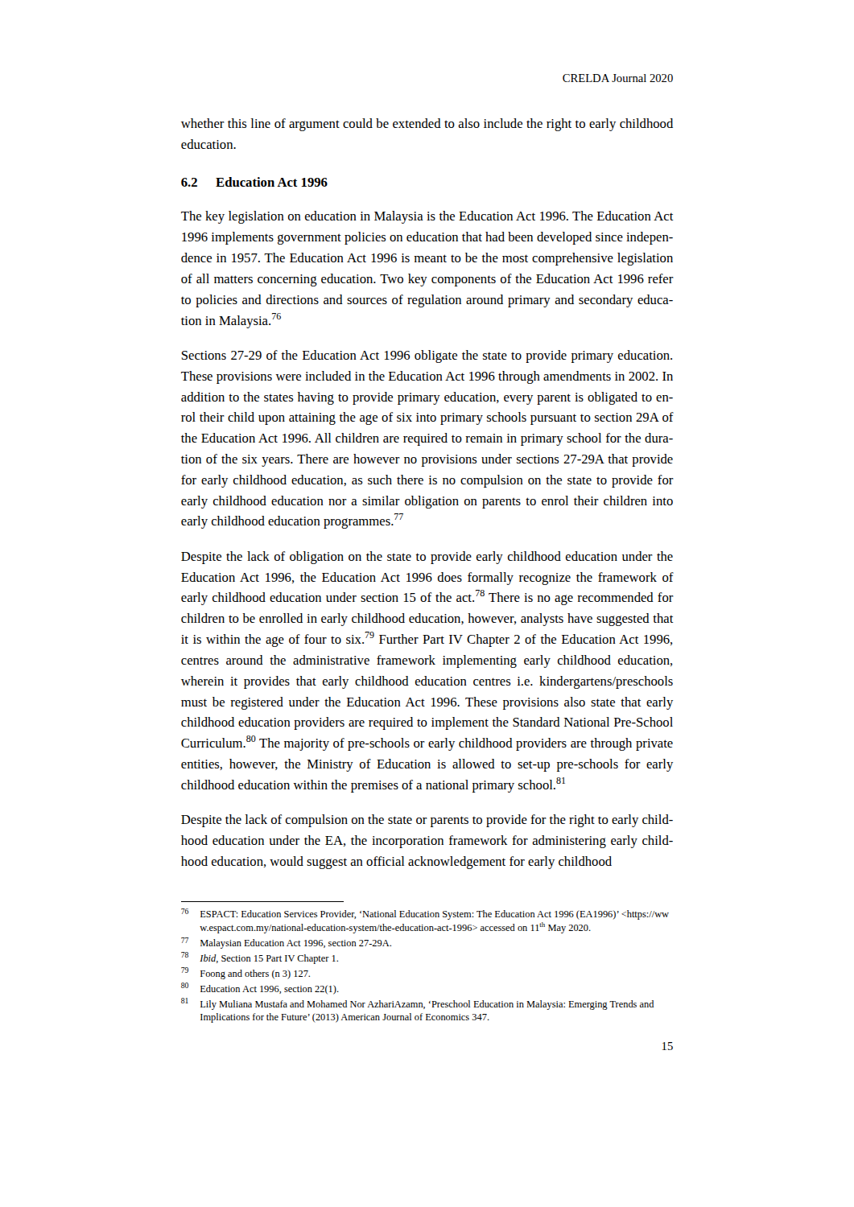CRELDA Journal 2020
whether this line of argument could be extended to also include the right to early childhood education.
6.2 Education Act 1996
The key legislation on education in Malaysia is the Education Act 1996. The Education Act 1996 implements government policies on education that had been developed since independence in 1957. The Education Act 1996 is meant to be the most comprehensive legislation of all matters concerning education. Two key components of the Education Act 1996 refer to policies and directions and sources of regulation around primary and secondary education in Malaysia.76
Sections 27-29 of the Education Act 1996 obligate the state to provide primary education. These provisions were included in the Education Act 1996 through amendments in 2002. In addition to the states having to provide primary education, every parent is obligated to enrol their child upon attaining the age of six into primary schools pursuant to section 29A of the Education Act 1996. All children are required to remain in primary school for the duration of the six years. There are however no provisions under sections 27-29A that provide for early childhood education, as such there is no compulsion on the state to provide for early childhood education nor a similar obligation on parents to enrol their children into early childhood education programmes.77
Despite the lack of obligation on the state to provide early childhood education under the Education Act 1996, the Education Act 1996 does formally recognize the framework of early childhood education under section 15 of the act.78 There is no age recommended for children to be enrolled in early childhood education, however, analysts have suggested that it is within the age of four to six.79 Further Part IV Chapter 2 of the Education Act 1996, centres around the administrative framework implementing early childhood education, wherein it provides that early childhood education centres i.e. kindergartens/preschools must be registered under the Education Act 1996. These provisions also state that early childhood education providers are required to implement the Standard National Pre-School Curriculum.80 The majority of pre-schools or early childhood providers are through private entities, however, the Ministry of Education is allowed to set-up pre-schools for early childhood education within the premises of a national primary school.81
Despite the lack of compulsion on the state or parents to provide for the right to early childhood education under the EA, the incorporation framework for administering early childhood education, would suggest an official acknowledgement for early childhood
ESPACT: Education Services Provider, ‘National Education System: The Education Act 1996 (EA1996)’ <https://www.espact.com.my/national-education-system/the-education-act-1996> accessed on 11th May 2020.
Malaysian Education Act 1996, section 27-29A.
Ibid, Section 15 Part IV Chapter 1.
Foong and others (n 3) 127.
Education Act 1996, section 22(1).
Lily Muliana Mustafa and Mohamed Nor AzhariAzamn, ‘Preschool Education in Malaysia: Emerging Trends and Implications for the Future’ (2013) American Journal of Economics 347.
15